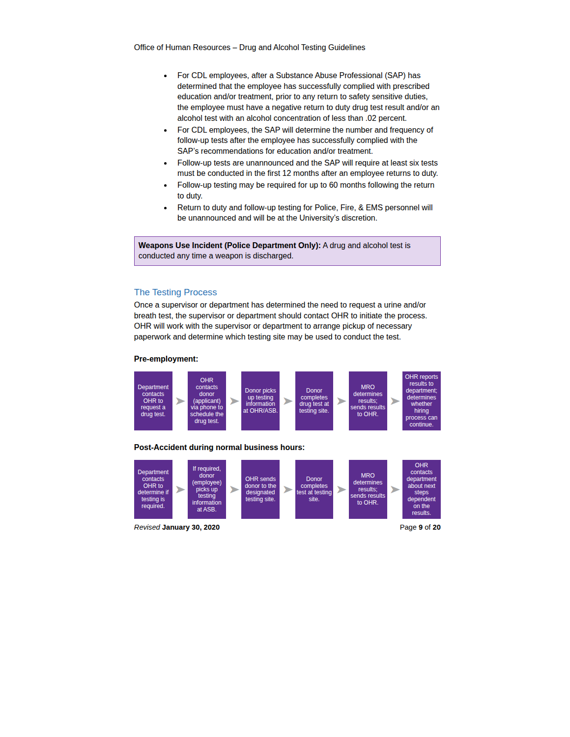Office of Human Resources – Drug and Alcohol Testing Guidelines
For CDL employees, after a Substance Abuse Professional (SAP) has determined that the employee has successfully complied with prescribed education and/or treatment, prior to any return to safety sensitive duties, the employee must have a negative return to duty drug test result and/or an alcohol test with an alcohol concentration of less than .02 percent.
For CDL employees, the SAP will determine the number and frequency of follow-up tests after the employee has successfully complied with the SAP’s recommendations for education and/or treatment.
Follow-up tests are unannounced and the SAP will require at least six tests must be conducted in the first 12 months after an employee returns to duty.
Follow-up testing may be required for up to 60 months following the return to duty.
Return to duty and follow-up testing for Police, Fire, & EMS personnel will be unannounced and will be at the University’s discretion.
Weapons Use Incident (Police Department Only): A drug and alcohol test is conducted any time a weapon is discharged.
The Testing Process
Once a supervisor or department has determined the need to request a urine and/or breath test, the supervisor or department should contact OHR to initiate the process. OHR will work with the supervisor or department to arrange pickup of necessary paperwork and determine which testing site may be used to conduct the test.
Pre-employment:
Department contacts OHR to request a drug test.
➤
OHR contacts donor (applicant) via phone to schedule the drug test.
➤
Donor picks up testing information at OHR/ASB.
➤
Donor completes drug test at testing site.
➤
MRO determines results; sends results to OHR.
➤
OHR reports results to department; determines whether hiring process can continue.
Post-Accident during normal business hours:
Department contacts OHR to determine if testing is required.
➤
If required, donor (employee) picks up testing information at ASB.
➤
OHR sends donor to the designated testing site.
➤
Donor completes test at testing site.
➤
MRO determines results; sends results to OHR.
➤
OHR contacts department about next steps dependent on the results.
Revised January 30, 2020
Page 9 of 20